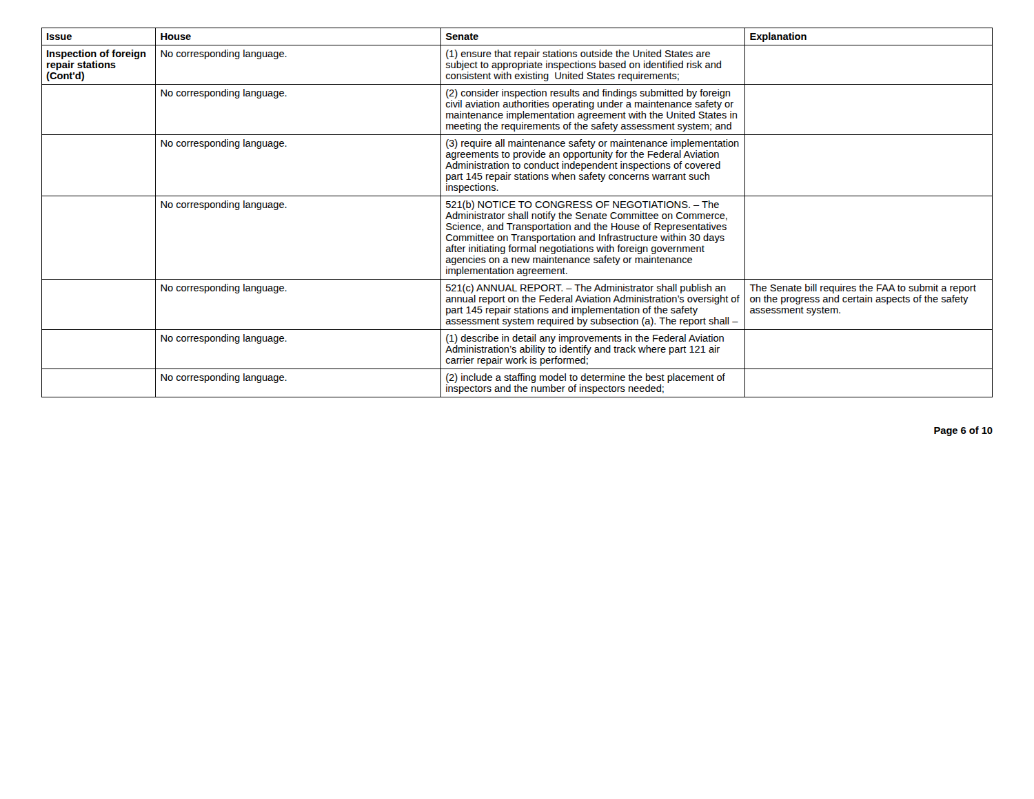| Issue | House | Senate | Explanation |
| --- | --- | --- | --- |
| Inspection of foreign repair stations (Cont'd) | No corresponding language. | (1) ensure that repair stations outside the United States are subject to appropriate inspections based on identified risk and consistent with existing United States requirements; | |
| | No corresponding language. | (2) consider inspection results and findings submitted by foreign civil aviation authorities operating under a maintenance safety or maintenance implementation agreement with the United States in meeting the requirements of the safety assessment system; and | |
| | No corresponding language. | (3) require all maintenance safety or maintenance implementation agreements to provide an opportunity for the Federal Aviation Administration to conduct independent inspections of covered part 145 repair stations when safety concerns warrant such inspections. | |
| | No corresponding language. | 521(b) NOTICE TO CONGRESS OF NEGOTIATIONS. – The Administrator shall notify the Senate Committee on Commerce, Science, and Transportation and the House of Representatives Committee on Transportation and Infrastructure within 30 days after initiating formal negotiations with foreign government agencies on a new maintenance safety or maintenance implementation agreement. | |
| | No corresponding language. | 521(c) ANNUAL REPORT. – The Administrator shall publish an annual report on the Federal Aviation Administration’s oversight of part 145 repair stations and implementation of the safety assessment system required by subsection (a). The report shall – | The Senate bill requires the FAA to submit a report on the progress and certain aspects of the safety assessment system. |
| | No corresponding language. | (1) describe in detail any improvements in the Federal Aviation Administration’s ability to identify and track where part 121 air carrier repair work is performed; | |
| | No corresponding language. | (2) include a staffing model to determine the best placement of inspectors and the number of inspectors needed; | |
Page 6 of 10